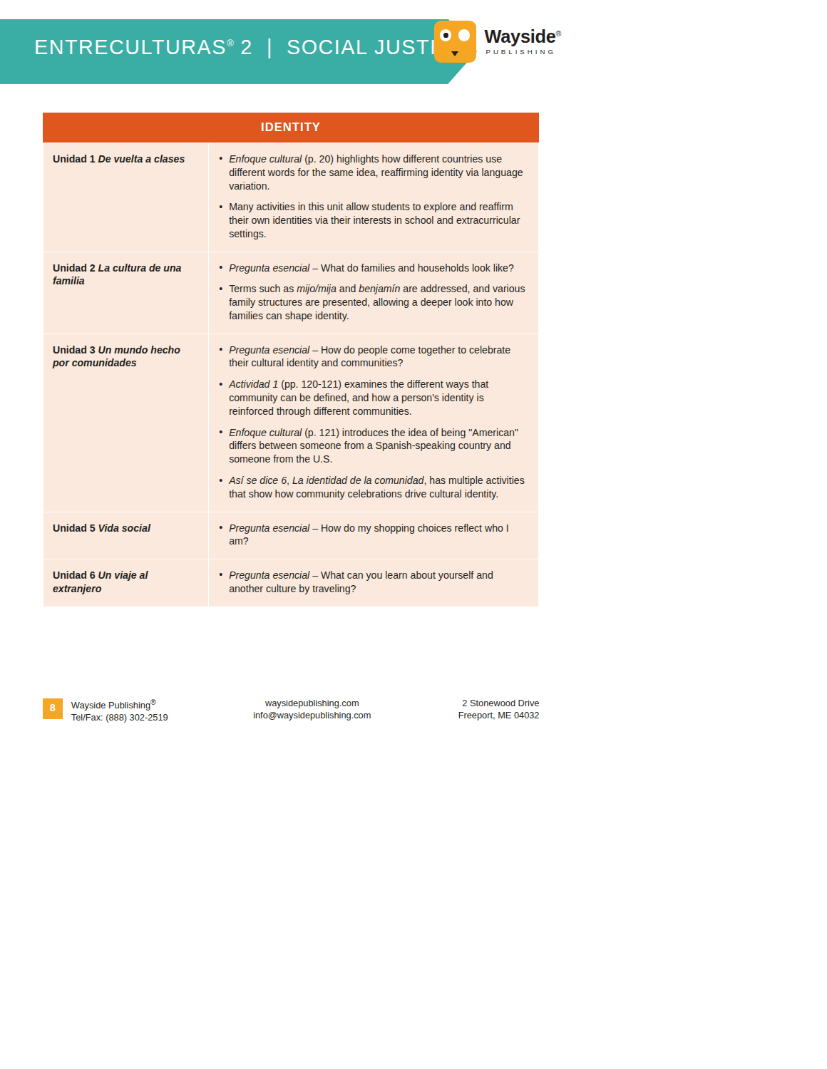ENTRECULTURAS® 2 | SOCIAL JUSTICE
Wayside®
PUBLISHING
IDENTITY
| Unidad 1 De vuelta a clases | Enfoque cultural (p. 20) highlights how different countries use different words for the same idea, reaffirming identity via language variation. Many activities in this unit allow students to explore and reaffirm their own identities via their interests in school and extracurricular settings. |
| Unidad 2 La cultura de una familia | Pregunta esencial – What do families and households look like? Terms such as mijo/mija and benjamín are addressed, and various family structures are presented, allowing a deeper look into how families can shape identity. |
| Unidad 3 Un mundo hecho por comunidades | Pregunta esencial – How do people come together to celebrate their cultural identity and communities? Actividad 1 (pp. 120-121) examines the different ways that community can be defined, and how a person's identity is reinforced through different communities. Enfoque cultural (p. 121) introduces the idea of being "American" differs between someone from a Spanish-speaking country and someone from the U.S. Así se dice 6 , La identidad de la comunidad , has multiple activities that show how community celebrations drive cultural identity. |
| Unidad 5 Vida social | Pregunta esencial – How do my shopping choices reflect who I am? |
| Unidad 6 Un viaje al extranjero | Pregunta esencial – What can you learn about yourself and another culture by traveling? |
8
Wayside Publishing®
Tel/Fax: (888) 302-2519
waysidepublishing.com
info@waysidepublishing.com
2 Stonewood Drive
Freeport, ME 04032